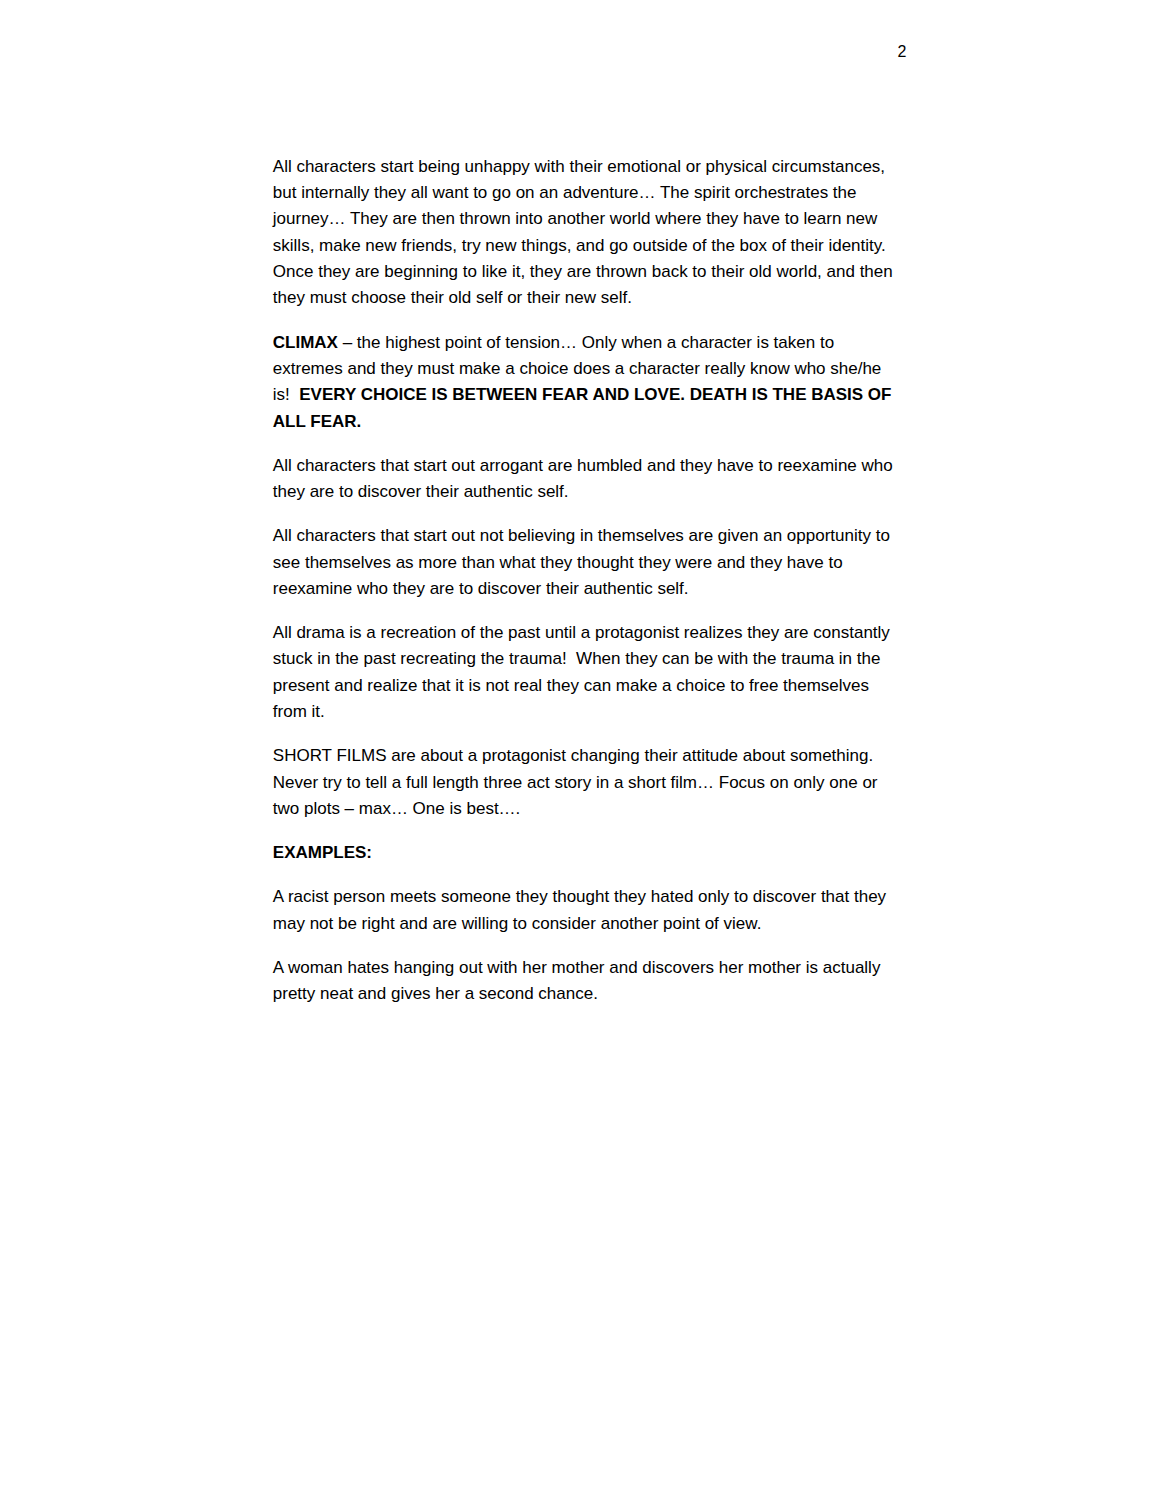2
All characters start being unhappy with their emotional or physical circumstances, but internally they all want to go on an adventure… The spirit orchestrates the journey… They are then thrown into another world where they have to learn new skills, make new friends, try new things, and go outside of the box of their identity. Once they are beginning to like it, they are thrown back to their old world, and then they must choose their old self or their new self.
CLIMAX – the highest point of tension… Only when a character is taken to extremes and they must make a choice does a character really know who she/he is! EVERY CHOICE IS BETWEEN FEAR AND LOVE. DEATH IS THE BASIS OF ALL FEAR.
All characters that start out arrogant are humbled and they have to reexamine who they are to discover their authentic self.
All characters that start out not believing in themselves are given an opportunity to see themselves as more than what they thought they were and they have to reexamine who they are to discover their authentic self.
All drama is a recreation of the past until a protagonist realizes they are constantly stuck in the past recreating the trauma! When they can be with the trauma in the present and realize that it is not real they can make a choice to free themselves from it.
SHORT FILMS are about a protagonist changing their attitude about something. Never try to tell a full length three act story in a short film… Focus on only one or two plots – max… One is best….
EXAMPLES:
A racist person meets someone they thought they hated only to discover that they may not be right and are willing to consider another point of view.
A woman hates hanging out with her mother and discovers her mother is actually pretty neat and gives her a second chance.